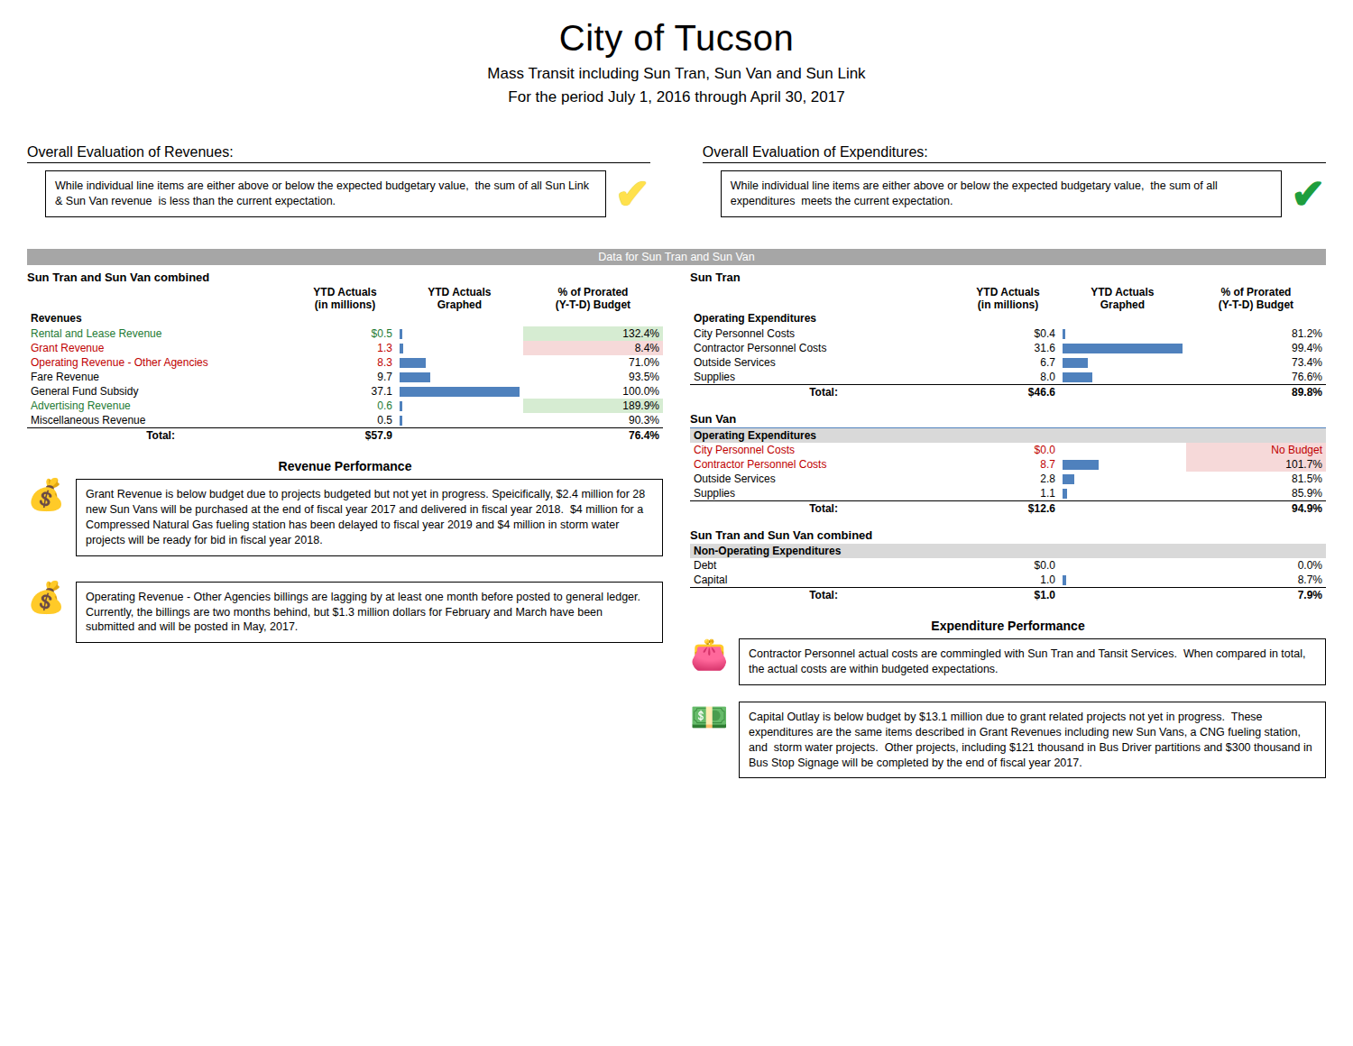City of Tucson
Mass Transit including Sun Tran, Sun Van and Sun Link
For the period July 1, 2016 through April 30, 2017
Overall Evaluation of Revenues:
While individual line items are either above or below the expected budgetary value, the sum of all Sun Link & Sun Van revenue is less than the current expectation.
✔
Overall Evaluation of Expenditures:
While individual line items are either above or below the expected budgetary value, the sum of all expenditures meets the current expectation.
✔
Data for Sun Tran and Sun Van
Sun Tran and Sun Van combined
| | YTD Actuals (in millions) | YTD Actuals Graphed | % of Prorated (Y-T-D) Budget |
| --- | --- | --- | --- |
| Revenues | | | |
| Rental and Lease Revenue | $0.5 | | 132.4% |
| Grant Revenue | 1.3 | | 8.4% |
| Operating Revenue - Other Agencies | 8.3 | | 71.0% |
| Fare Revenue | 9.7 | | 93.5% |
| General Fund Subsidy | 37.1 | | 100.0% |
| Advertising Revenue | 0.6 | | 189.9% |
| Miscellaneous Revenue | 0.5 | | 90.3% |
| Total: | $57.9 | | 76.4% |
Revenue Performance
💰
Grant Revenue is below budget due to projects budgeted but not yet in progress. Speicifically, $2.4 million for 28 new Sun Vans will be purchased at the end of fiscal year 2017 and delivered in fiscal year 2018. $4 million for a Compressed Natural Gas fueling station has been delayed to fiscal year 2019 and $4 million in storm water projects will be ready for bid in fiscal year 2018.
💰
Operating Revenue - Other Agencies billings are lagging by at least one month before posted to general ledger. Currently, the billings are two months behind, but $1.3 million dollars for February and March have been submitted and will be posted in May, 2017.
Sun Tran
| | YTD Actuals (in millions) | YTD Actuals Graphed | % of Prorated (Y-T-D) Budget |
| --- | --- | --- | --- |
| Operating Expenditures | | | |
| City Personnel Costs | $0.4 | | 81.2% |
| Contractor Personnel Costs | 31.6 | | 99.4% |
| Outside Services | 6.7 | | 73.4% |
| Supplies | 8.0 | | 76.6% |
| Total: | $46.6 | | 89.8% |
Sun Van
| Operating Expenditures | | | |
| City Personnel Costs | $0.0 | | No Budget |
| Contractor Personnel Costs | 8.7 | | 101.7% |
| Outside Services | 2.8 | | 81.5% |
| Supplies | 1.1 | | 85.9% |
| Total: | $12.6 | | 94.9% |
Sun Tran and Sun Van combined
| Non-Operating Expenditures | | | |
| Debt | $0.0 | | 0.0% |
| Capital | 1.0 | | 8.7% |
| Total: | $1.0 | | 7.9% |
Expenditure Performance
👛
Contractor Personnel actual costs are commingled with Sun Tran and Tansit Services. When compared in total, the actual costs are within budgeted expectations.
💵
Capital Outlay is below budget by $13.1 million due to grant related projects not yet in progress. These expenditures are the same items described in Grant Revenues including new Sun Vans, a CNG fueling station, and storm water projects. Other projects, including $121 thousand in Bus Driver partitions and $300 thousand in Bus Stop Signage will be completed by the end of fiscal year 2017.